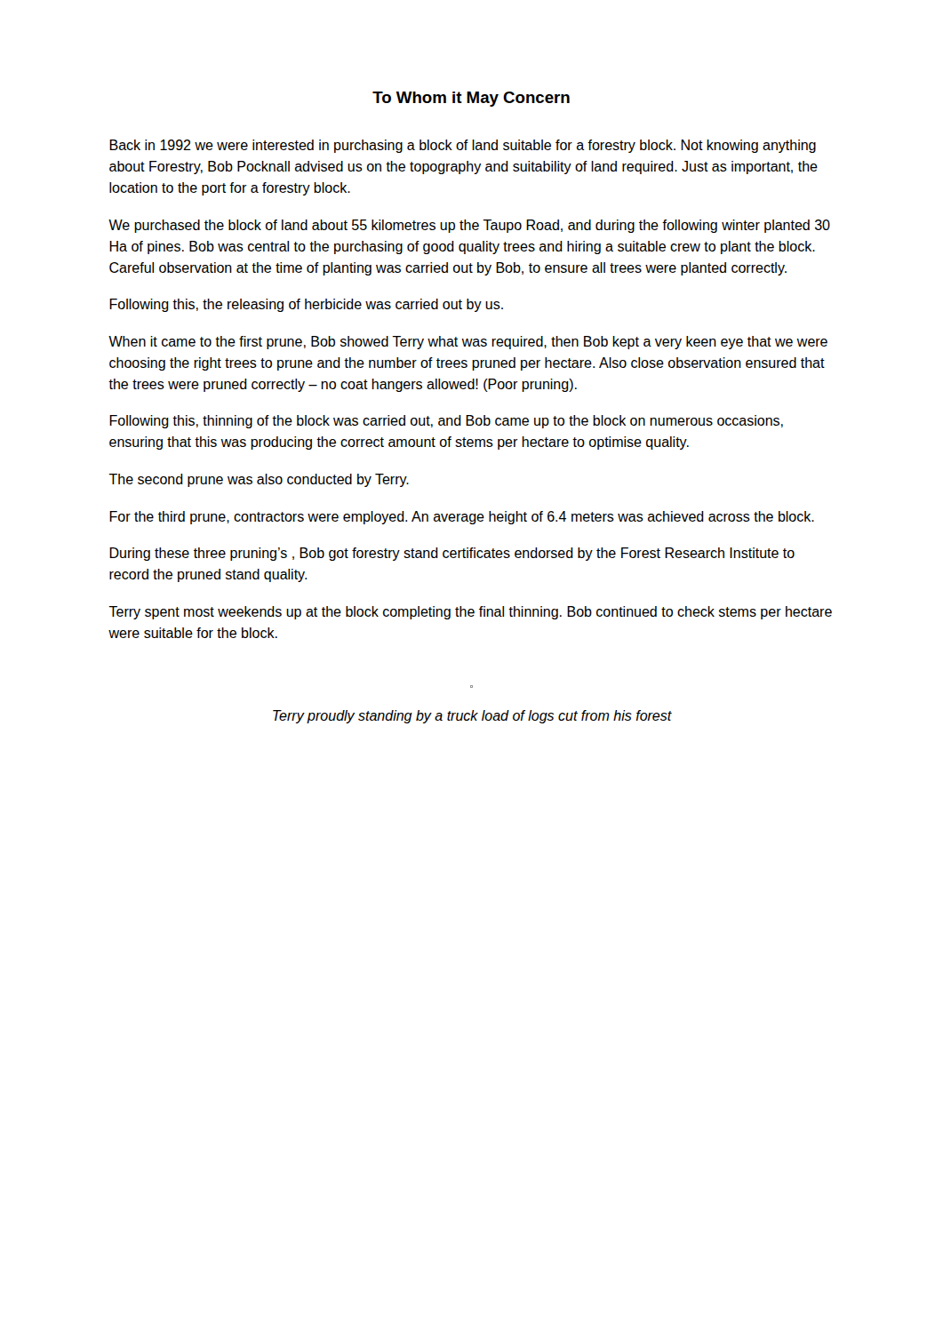To Whom it May Concern
Back in 1992 we were interested in purchasing a block of land suitable for a forestry block. Not knowing anything about Forestry, Bob Pocknall advised us on the topography and suitability of land required. Just as important, the location to the port for a forestry block.
We purchased the block of land about 55 kilometres up the Taupo Road, and during the following winter planted 30 Ha of pines. Bob was central to the purchasing of good quality trees and hiring a suitable crew to plant the block. Careful observation at the time of planting was carried out by Bob, to ensure all trees were planted correctly.
Following this, the releasing of herbicide was carried out by us.
When it came to the first prune, Bob showed Terry what was required, then Bob kept a very keen eye that we were choosing the right trees to prune and the number of trees pruned per hectare. Also close observation ensured that the trees were pruned correctly – no coat hangers allowed! (Poor pruning).
Following this, thinning of the block was carried out, and Bob came up to the block on numerous occasions, ensuring that this was producing the correct amount of stems per hectare to optimise quality.
The second prune was also conducted by Terry.
For the third prune, contractors were employed. An average height of 6.4 meters was achieved across the block.
During these three pruning’s , Bob got forestry stand certificates endorsed by the Forest Research Institute to record the pruned stand quality.
Terry spent most weekends up at the block completing the final thinning. Bob continued to check stems per hectare were suitable for the block.
Terry proudly standing by a truck load of logs cut from his forest